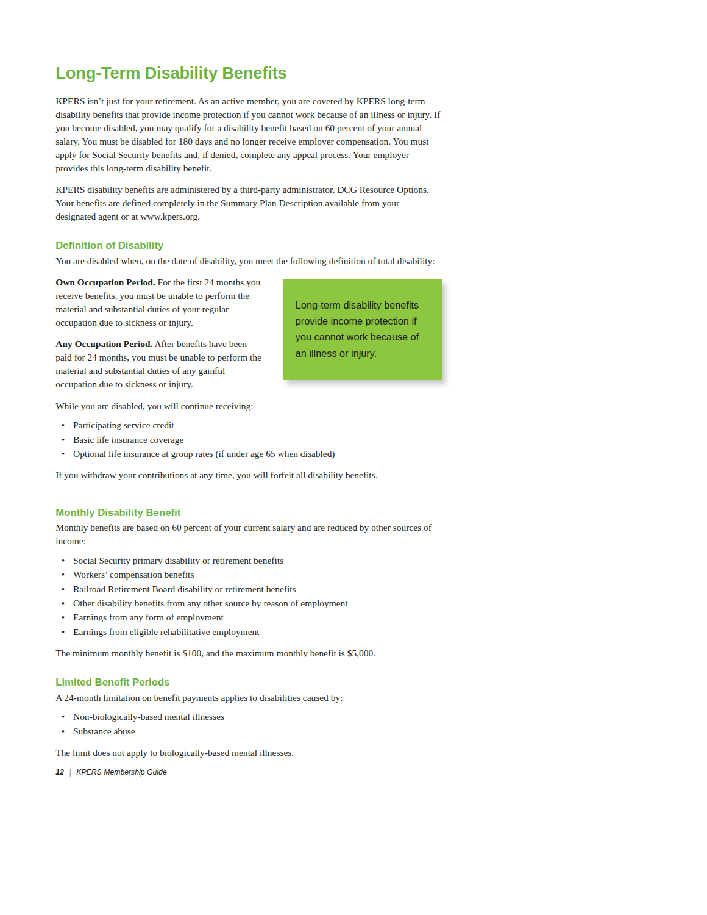Long-Term Disability Benefits
KPERS isn’t just for your retirement. As an active member, you are covered by KPERS long-term disability benefits that provide income protection if you cannot work because of an illness or injury. If you become disabled, you may qualify for a disability benefit based on 60 percent of your annual salary. You must be disabled for 180 days and no longer receive employer compensation. You must apply for Social Security benefits and, if denied, complete any appeal process. Your employer provides this long-term disability benefit.
KPERS disability benefits are administered by a third-party administrator, DCG Resource Options. Your benefits are defined completely in the Summary Plan Description available from your designated agent or at www.kpers.org.
Definition of Disability
You are disabled when, on the date of disability, you meet the following definition of total disability:
Long-term disability benefits provide income protection if you cannot work because of an illness or injury.
Own Occupation Period. For the first 24 months you receive benefits, you must be unable to perform the material and substantial duties of your regular occupation due to sickness or injury.
Any Occupation Period. After benefits have been paid for 24 months, you must be unable to perform the material and substantial duties of any gainful occupation due to sickness or injury.
While you are disabled, you will continue receiving:
Participating service credit
Basic life insurance coverage
Optional life insurance at group rates (if under age 65 when disabled)
If you withdraw your contributions at any time, you will forfeit all disability benefits.
Monthly Disability Benefit
Monthly benefits are based on 60 percent of your current salary and are reduced by other sources of income:
Social Security primary disability or retirement benefits
Workers’ compensation benefits
Railroad Retirement Board disability or retirement benefits
Other disability benefits from any other source by reason of employment
Earnings from any form of employment
Earnings from eligible rehabilitative employment
The minimum monthly benefit is $100, and the maximum monthly benefit is $5,000.
Limited Benefit Periods
A 24-month limitation on benefit payments applies to disabilities caused by:
Non-biologically-based mental illnesses
Substance abuse
The limit does not apply to biologically-based mental illnesses.
12|KPERS Membership Guide